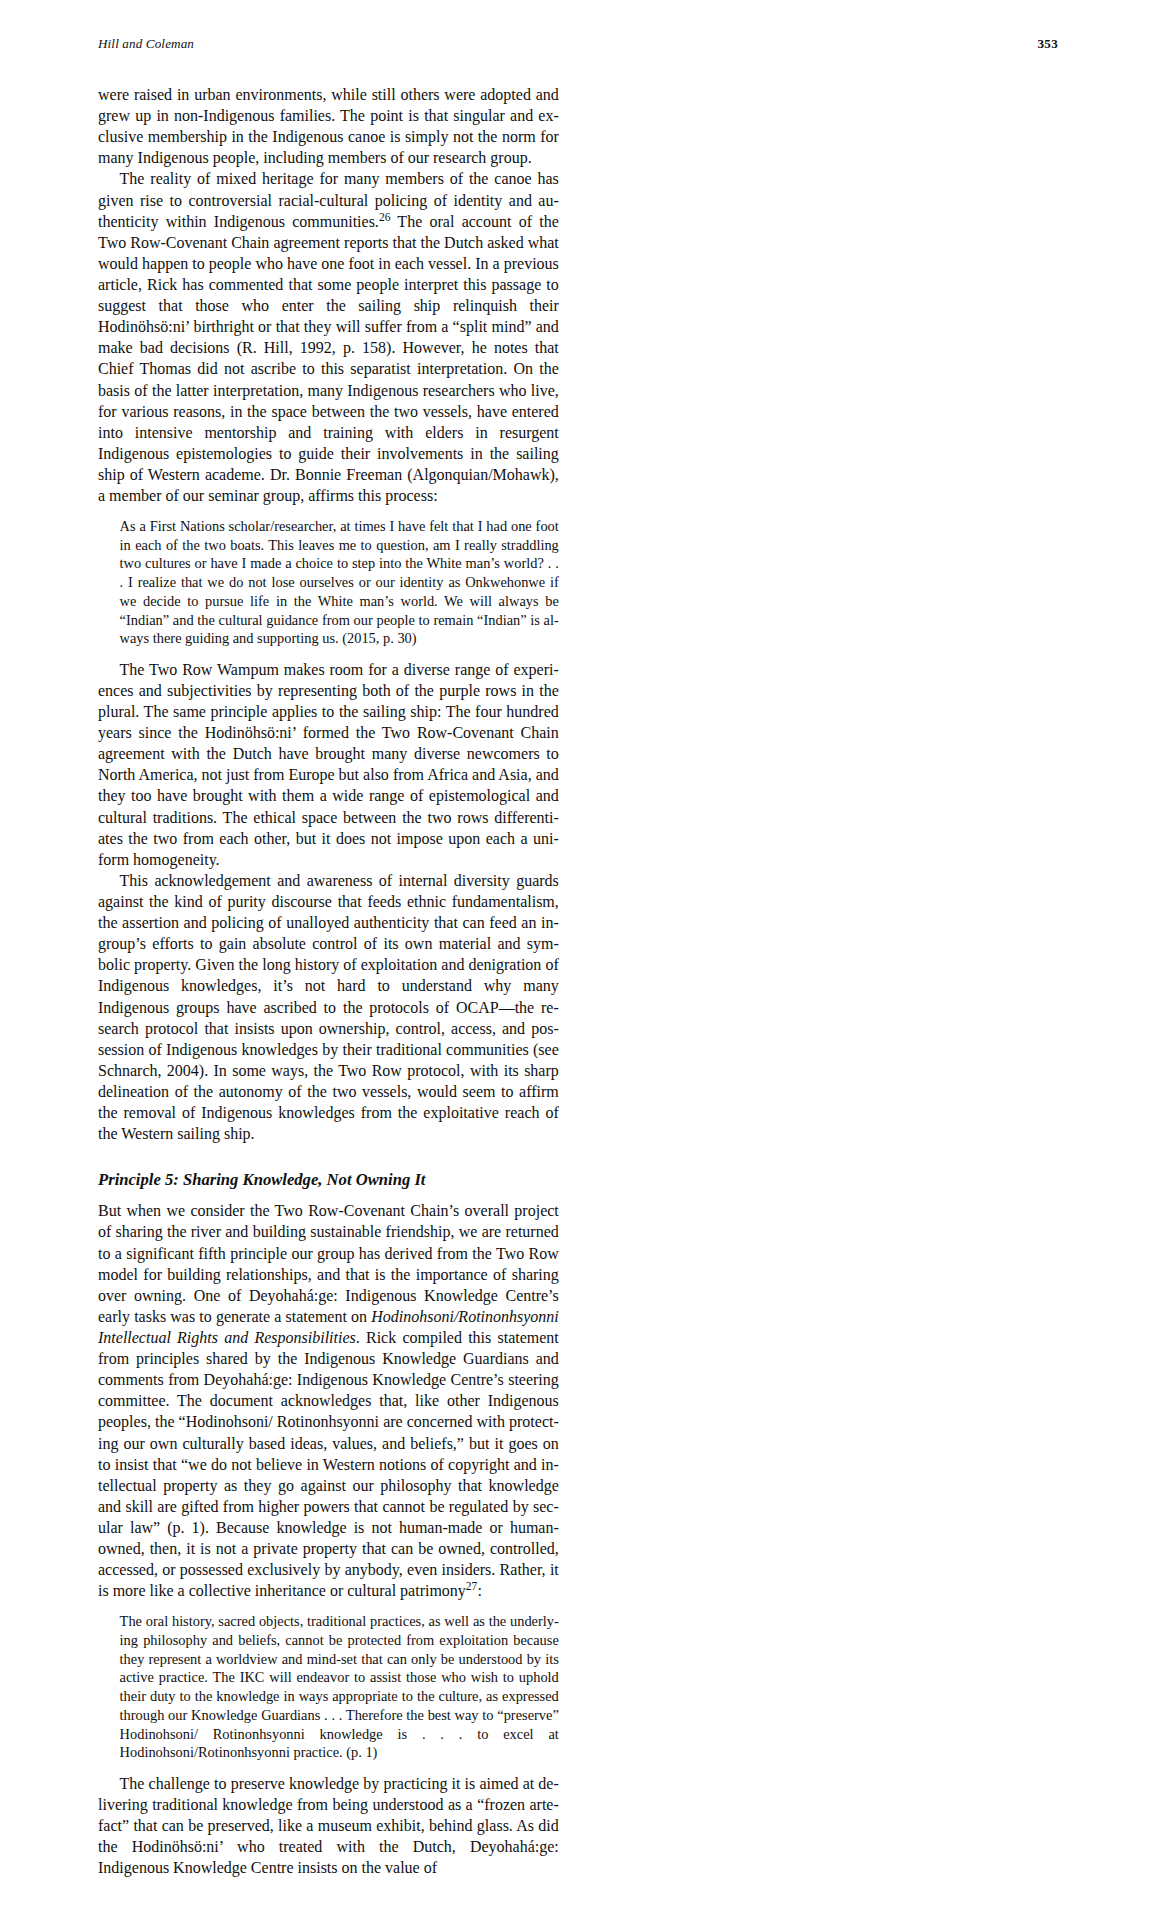Hill and Coleman 353
were raised in urban environments, while still others were adopted and grew up in non-Indigenous families. The point is that singular and exclusive membership in the Indigenous canoe is simply not the norm for many Indigenous people, including members of our research group.
The reality of mixed heritage for many members of the canoe has given rise to controversial racial-cultural policing of identity and authenticity within Indigenous communities.26 The oral account of the Two Row-Covenant Chain agreement reports that the Dutch asked what would happen to people who have one foot in each vessel. In a previous article, Rick has commented that some people interpret this passage to suggest that those who enter the sailing ship relinquish their Hodinöhsö:ni’ birthright or that they will suffer from a “split mind” and make bad decisions (R. Hill, 1992, p. 158). However, he notes that Chief Thomas did not ascribe to this separatist interpretation. On the basis of the latter interpretation, many Indigenous researchers who live, for various reasons, in the space between the two vessels, have entered into intensive mentorship and training with elders in resurgent Indigenous epistemologies to guide their involvements in the sailing ship of Western academe. Dr. Bonnie Freeman (Algonquian/Mohawk), a member of our seminar group, affirms this process:
As a First Nations scholar/researcher, at times I have felt that I had one foot in each of the two boats. This leaves me to question, am I really straddling two cultures or have I made a choice to step into the White man’s world? . . . I realize that we do not lose ourselves or our identity as Onkwehonwe if we decide to pursue life in the White man’s world. We will always be “Indian” and the cultural guidance from our people to remain “Indian” is always there guiding and supporting us. (2015, p. 30)
The Two Row Wampum makes room for a diverse range of experiences and subjectivities by representing both of the purple rows in the plural. The same principle applies to the sailing ship: The four hundred years since the Hodinöhsö:ni’ formed the Two Row-Covenant Chain agreement with the Dutch have brought many diverse newcomers to North America, not just from Europe but also from Africa and Asia, and they too have brought with them a wide range of epistemological and cultural traditions. The ethical space between the two rows differentiates the two from each other, but it does not impose upon each a uniform homogeneity.
This acknowledgement and awareness of internal diversity guards against the kind of purity discourse that feeds ethnic fundamentalism, the assertion and policing of unalloyed authenticity that can feed an in-group’s efforts to gain absolute control of its own material and symbolic property. Given the long history of exploitation and denigration of Indigenous knowledges, it’s not hard to understand why many Indigenous groups have ascribed to the protocols of OCAP—the research protocol that insists upon ownership, control, access, and possession of Indigenous knowledges by their traditional communities (see Schnarch, 2004). In some ways, the Two Row protocol, with its sharp delineation of the autonomy of the two vessels, would seem to affirm the removal of Indigenous knowledges from the exploitative reach of the Western sailing ship.
Principle 5: Sharing Knowledge, Not Owning It
But when we consider the Two Row-Covenant Chain’s overall project of sharing the river and building sustainable friendship, we are returned to a significant fifth principle our group has derived from the Two Row model for building relationships, and that is the importance of sharing over owning. One of Deyohahá:ge: Indigenous Knowledge Centre’s early tasks was to generate a statement on Hodinohsoni/Rotinonhsyonni Intellectual Rights and Responsibilities. Rick compiled this statement from principles shared by the Indigenous Knowledge Guardians and comments from Deyohahá:ge: Indigenous Knowledge Centre’s steering committee. The document acknowledges that, like other Indigenous peoples, the “Hodinohsoni/ Rotinonhsyonni are concerned with protecting our own culturally based ideas, values, and beliefs,” but it goes on to insist that “we do not believe in Western notions of copyright and intellectual property as they go against our philosophy that knowledge and skill are gifted from higher powers that cannot be regulated by secular law” (p. 1). Because knowledge is not human-made or human-owned, then, it is not a private property that can be owned, controlled, accessed, or possessed exclusively by anybody, even insiders. Rather, it is more like a collective inheritance or cultural patrimony27:
The oral history, sacred objects, traditional practices, as well as the underlying philosophy and beliefs, cannot be protected from exploitation because they represent a worldview and mind-set that can only be understood by its active practice. The IKC will endeavor to assist those who wish to uphold their duty to the knowledge in ways appropriate to the culture, as expressed through our Knowledge Guardians . . . Therefore the best way to “preserve” Hodinohsoni/ Rotinonhsyonni knowledge is . . . to excel at Hodinohsoni/Rotinonhsyonni practice. (p. 1)
The challenge to preserve knowledge by practicing it is aimed at delivering traditional knowledge from being understood as a “frozen artefact” that can be preserved, like a museum exhibit, behind glass. As did the Hodinöhsö:ni’ who treated with the Dutch, Deyohahá:ge: Indigenous Knowledge Centre insists on the value of